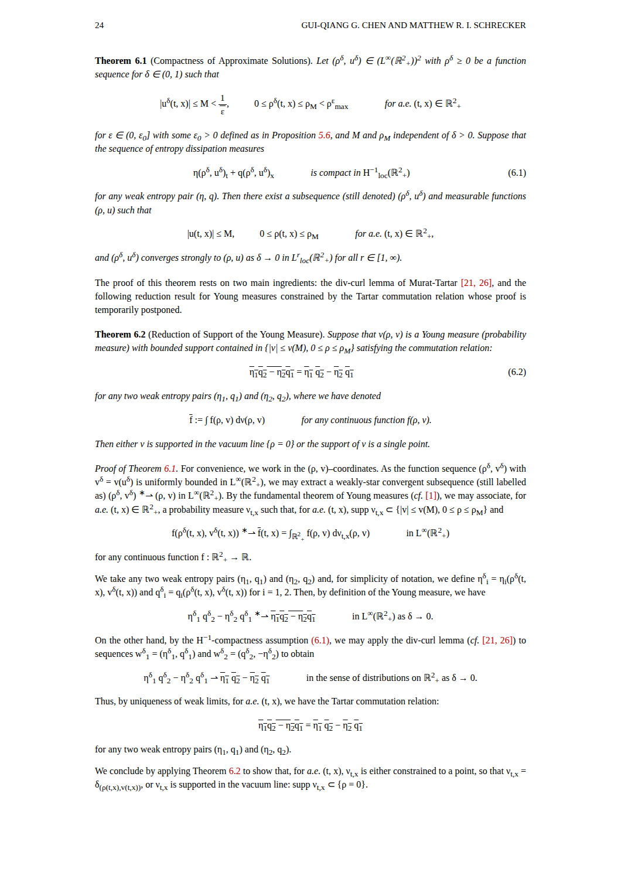24 GUI-QIANG G. CHEN AND MATTHEW R. I. SCHRECKER
Theorem 6.1 (Compactness of Approximate Solutions). Let (ρδ, uδ) ∈ (L∞(ℝ2+))2 with ρδ ≥ 0 be a function sequence for δ ∈ (0, 1) such that
|uδ(t, x)| ≤ M < 1 ε, 0 ≤ ρδ(t, x) ≤ ρM < ρεmax for a.e. (t, x) ∈ ℝ2+
for ε ∈ (0, ε0] with some ε0 > 0 defined as in Proposition 5.6, and M and ρM independent of δ > 0. Suppose that the sequence of entropy dissipation measures
(6.1) η(ρδ, uδ)t + q(ρδ, uδ)x is compact in H−1loc(ℝ2+)
for any weak entropy pair (η, q). Then there exist a subsequence (still denoted) (ρδ, uδ) and measurable functions (ρ, u) such that
|u(t, x)| ≤ M, 0 ≤ ρ(t, x) ≤ ρM for a.e. (t, x) ∈ ℝ2+,
and (ρδ, uδ) converges strongly to (ρ, u) as δ → 0 in Lrloc(ℝ2+) for all r ∈ [1, ∞).
The proof of this theorem rests on two main ingredients: the div-curl lemma of Murat-Tartar [21, 26], and the following reduction result for Young measures constrained by the Tartar commutation relation whose proof is temporarily postponed.
Theorem 6.2 (Reduction of Support of the Young Measure). Suppose that ν(ρ, v) is a Young measure (probability measure) with bounded support contained in {|v| ≤ v(M), 0 ≤ ρ ≤ ρM} satisfying the commutation relation:
(6.2) η1q2 − η2q1 = η1 q2 − η2 q1
for any two weak entropy pairs (η1, q1) and (η2, q2), where we have denoted
f := ∫ f(ρ, v) dν(ρ, v) for any continuous function f(ρ, v).
Then either ν is supported in the vacuum line {ρ = 0} or the support of ν is a single point.
Proof of Theorem 6.1. For convenience, we work in the (ρ, v)–coordinates. As the function sequence (ρδ, vδ) with vδ = v(uδ) is uniformly bounded in L∞(ℝ2+), we may extract a weakly-star convergent subsequence (still labelled as) (ρδ, vδ) ∗⇀ (ρ, v) in L∞(ℝ2+). By the fundamental theorem of Young measures (cf. [1]), we may associate, for a.e. (t, x) ∈ ℝ2+, a probability measure νt,x such that, for a.e. (t, x), supp νt,x ⊂ {|v| ≤ v(M), 0 ≤ ρ ≤ ρM} and
f(ρδ(t, x), vδ(t, x)) ∗⇀ f(t, x) = ∫ℝ2+ f(ρ, v) dνt,x(ρ, v) in L∞(ℝ2+)
for any continuous function f : ℝ2+ → ℝ.
We take any two weak entropy pairs (η1, q1) and (η2, q2) and, for simplicity of notation, we define ηδi = ηi(ρδ(t, x), vδ(t, x)) and qδi = qi(ρδ(t, x), vδ(t, x)) for i = 1, 2. Then, by definition of the Young measure, we have
ηδ1 qδ2 − ηδ2 qδ1 ∗⇀ η1q2 − η2q1 in L∞(ℝ2+) as δ → 0.
On the other hand, by the H−1-compactness assumption (6.1), we may apply the div-curl lemma (cf. [21, 26]) to sequences wδ1 = (ηδ1, qδ1) and wδ2 = (qδ2, −ηδ2) to obtain
ηδ1 qδ2 − ηδ2 qδ1 ⇀ η1 q2 − η2 q1 in the sense of distributions on ℝ2+ as δ → 0.
Thus, by uniqueness of weak limits, for a.e. (t, x), we have the Tartar commutation relation:
η1q2 − η2q1 = η1 q2 − η2 q1
for any two weak entropy pairs (η1, q1) and (η2, q2).
We conclude by applying Theorem 6.2 to show that, for a.e. (t, x), νt,x is either constrained to a point, so that νt,x = δ(ρ(t,x),v(t,x)), or νt,x is supported in the vacuum line: supp νt,x ⊂ {ρ = 0}.